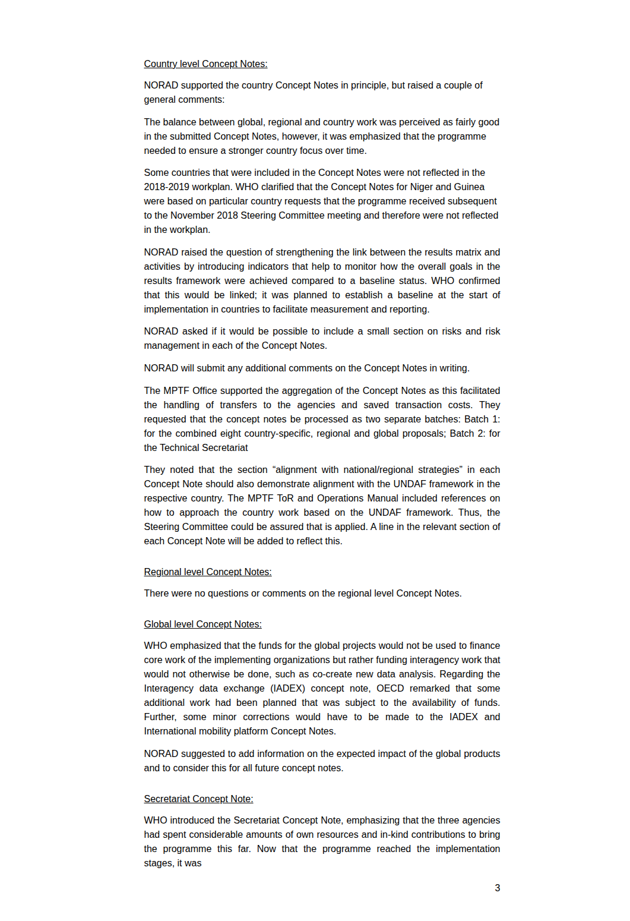Country level Concept Notes:
NORAD supported the country Concept Notes in principle, but raised a couple of general comments:
The balance between global, regional and country work was perceived as fairly good in the submitted Concept Notes, however, it was emphasized that the programme needed to ensure a stronger country focus over time.
Some countries that were included in the Concept Notes were not reflected in the 2018-2019 workplan. WHO clarified that the Concept Notes for Niger and Guinea were based on particular country requests that the programme received subsequent to the November 2018 Steering Committee meeting and therefore were not reflected in the workplan.
NORAD raised the question of strengthening the link between the results matrix and activities by introducing indicators that help to monitor how the overall goals in the results framework were achieved compared to a baseline status. WHO confirmed that this would be linked; it was planned to establish a baseline at the start of implementation in countries to facilitate measurement and reporting.
NORAD asked if it would be possible to include a small section on risks and risk management in each of the Concept Notes.
NORAD will submit any additional comments on the Concept Notes in writing.
The MPTF Office supported the aggregation of the Concept Notes as this facilitated the handling of transfers to the agencies and saved transaction costs. They requested that the concept notes be processed as two separate batches: Batch 1: for the combined eight country-specific, regional and global proposals; Batch 2: for the Technical Secretariat
They noted that the section “alignment with national/regional strategies” in each Concept Note should also demonstrate alignment with the UNDAF framework in the respective country. The MPTF ToR and Operations Manual included references on how to approach the country work based on the UNDAF framework. Thus, the Steering Committee could be assured that is applied. A line in the relevant section of each Concept Note will be added to reflect this.
Regional level Concept Notes:
There were no questions or comments on the regional level Concept Notes.
Global level Concept Notes:
WHO emphasized that the funds for the global projects would not be used to finance core work of the implementing organizations but rather funding interagency work that would not otherwise be done, such as co-create new data analysis. Regarding the Interagency data exchange (IADEX) concept note, OECD remarked that some additional work had been planned that was subject to the availability of funds. Further, some minor corrections would have to be made to the IADEX and International mobility platform Concept Notes.
NORAD suggested to add information on the expected impact of the global products and to consider this for all future concept notes.
Secretariat Concept Note:
WHO introduced the Secretariat Concept Note, emphasizing that the three agencies had spent considerable amounts of own resources and in-kind contributions to bring the programme this far. Now that the programme reached the implementation stages, it was
3